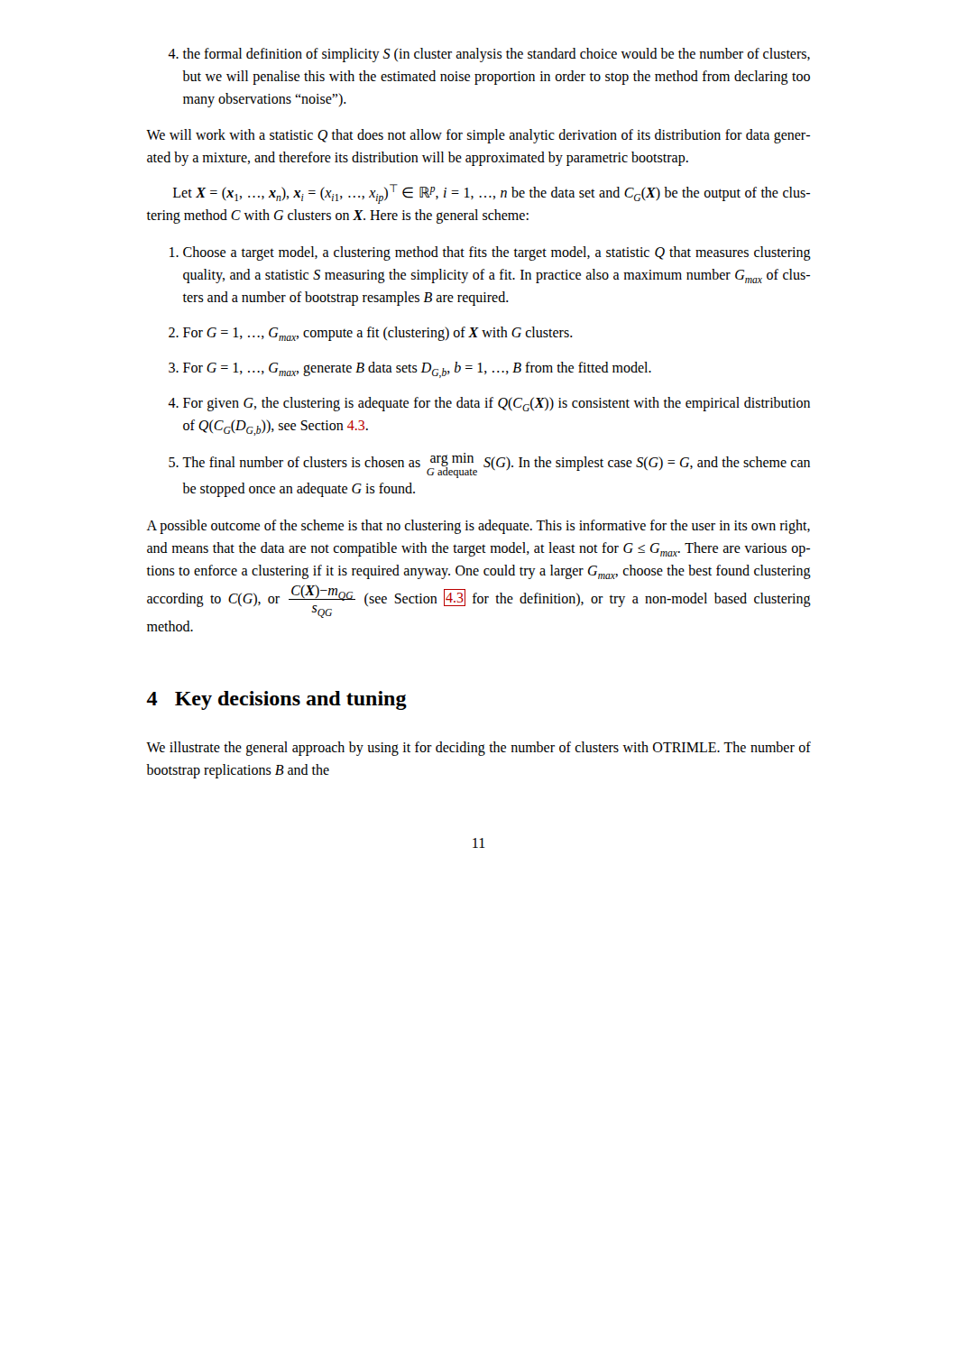the formal definition of simplicity S (in cluster analysis the standard choice would be the number of clusters, but we will penalise this with the estimated noise proportion in order to stop the method from declaring too many observations “noise”).
We will work with a statistic Q that does not allow for simple analytic derivation of its distribution for data generated by a mixture, and therefore its distribution will be approximated by parametric bootstrap.
Let X = (x1, …, xn), xi = (xi1, …, xip)⊤ ∈ ℝp, i = 1, …, n be the data set and CG(X) be the output of the clustering method C with G clusters on X. Here is the general scheme:
Choose a target model, a clustering method that fits the target model, a statistic Q that measures clustering quality, and a statistic S measuring the simplicity of a fit. In practice also a maximum number Gmax of clusters and a number of bootstrap resamples B are required.
For G = 1, …, Gmax, compute a fit (clustering) of X with G clusters.
For G = 1, …, Gmax, generate B data sets DG,b, b = 1, …, B from the fitted model.
For given G, the clustering is adequate for the data if Q(CG(X)) is consistent with the empirical distribution of Q(CG(DG,b)), see Section 4.3.
The final number of clusters is chosen as arg min G adequate S(G). In the simplest case S(G) = G, and the scheme can be stopped once an adequate G is found.
A possible outcome of the scheme is that no clustering is adequate. This is informative for the user in its own right, and means that the data are not compatible with the target model, at least not for G ≤ Gmax. There are various options to enforce a clustering if it is required anyway. One could try a larger Gmax, choose the best found clustering according to C(G), or C(X)−mQG sQG (see Section 4.3 for the definition), or try a non-model based clustering method.
4 Key decisions and tuning
We illustrate the general approach by using it for deciding the number of clusters with OTRIMLE. The number of bootstrap replications B and the
11